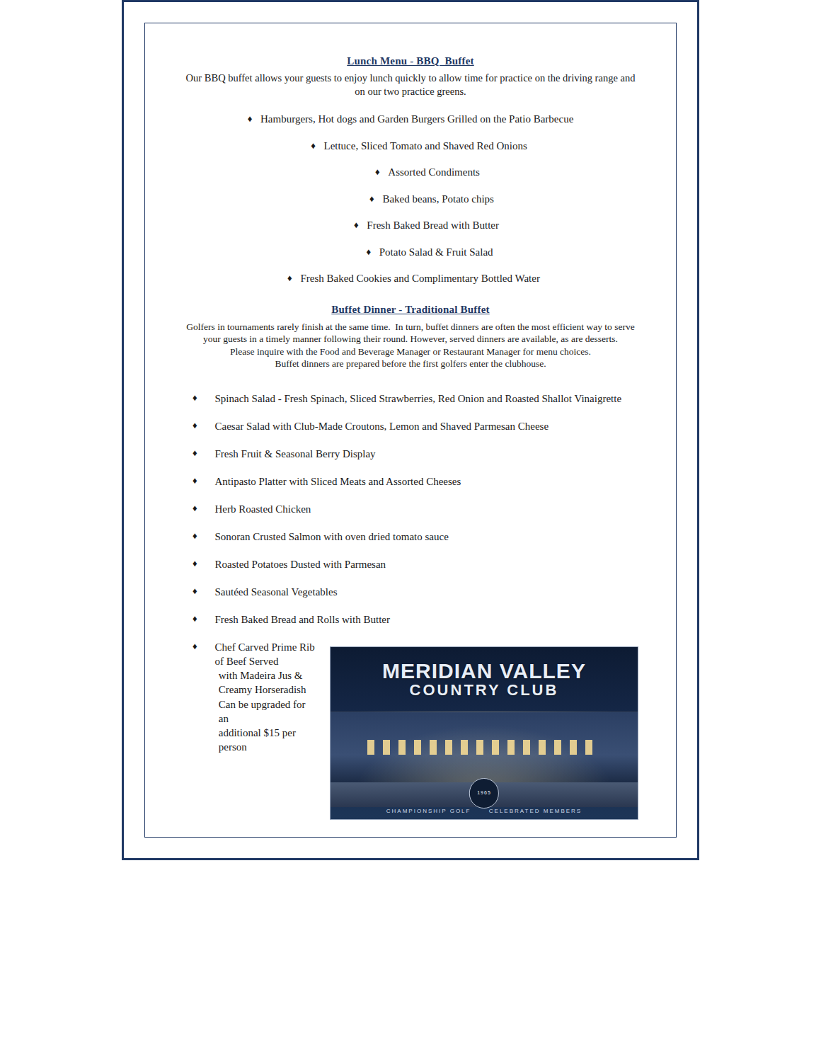Lunch Menu - BBQ Buffet
Our BBQ buffet allows your guests to enjoy lunch quickly to allow time for practice on the driving range and on our two practice greens.
Hamburgers, Hot dogs and Garden Burgers Grilled on the Patio Barbecue
Lettuce, Sliced Tomato and Shaved Red Onions
Assorted Condiments
Baked beans, Potato chips
Fresh Baked Bread with Butter
Potato Salad & Fruit Salad
Fresh Baked Cookies and Complimentary Bottled Water
Buffet Dinner - Traditional Buffet
Golfers in tournaments rarely finish at the same time. In turn, buffet dinners are often the most efficient way to serve your guests in a timely manner following their round. However, served dinners are available, as are desserts. Please inquire with the Food and Beverage Manager or Restaurant Manager for menu choices. Buffet dinners are prepared before the first golfers enter the clubhouse.
Spinach Salad - Fresh Spinach, Sliced Strawberries, Red Onion and Roasted Shallot Vinaigrette
Caesar Salad with Club-Made Croutons, Lemon and Shaved Parmesan Cheese
Fresh Fruit & Seasonal Berry Display
Antipasto Platter with Sliced Meats and Assorted Cheeses
Herb Roasted Chicken
Sonoran Crusted Salmon with oven dried tomato sauce
Roasted Potatoes Dusted with Parmesan
Sautéed Seasonal Vegetables
Fresh Baked Bread and Rolls with Butter
Meridian Valley Country Club
1965
Championship Golf Celebrated Members
Chef Carved Prime Rib of Beef Served with Madeira Jus & Creamy Horseradish Can be upgraded for an additional $15 per person